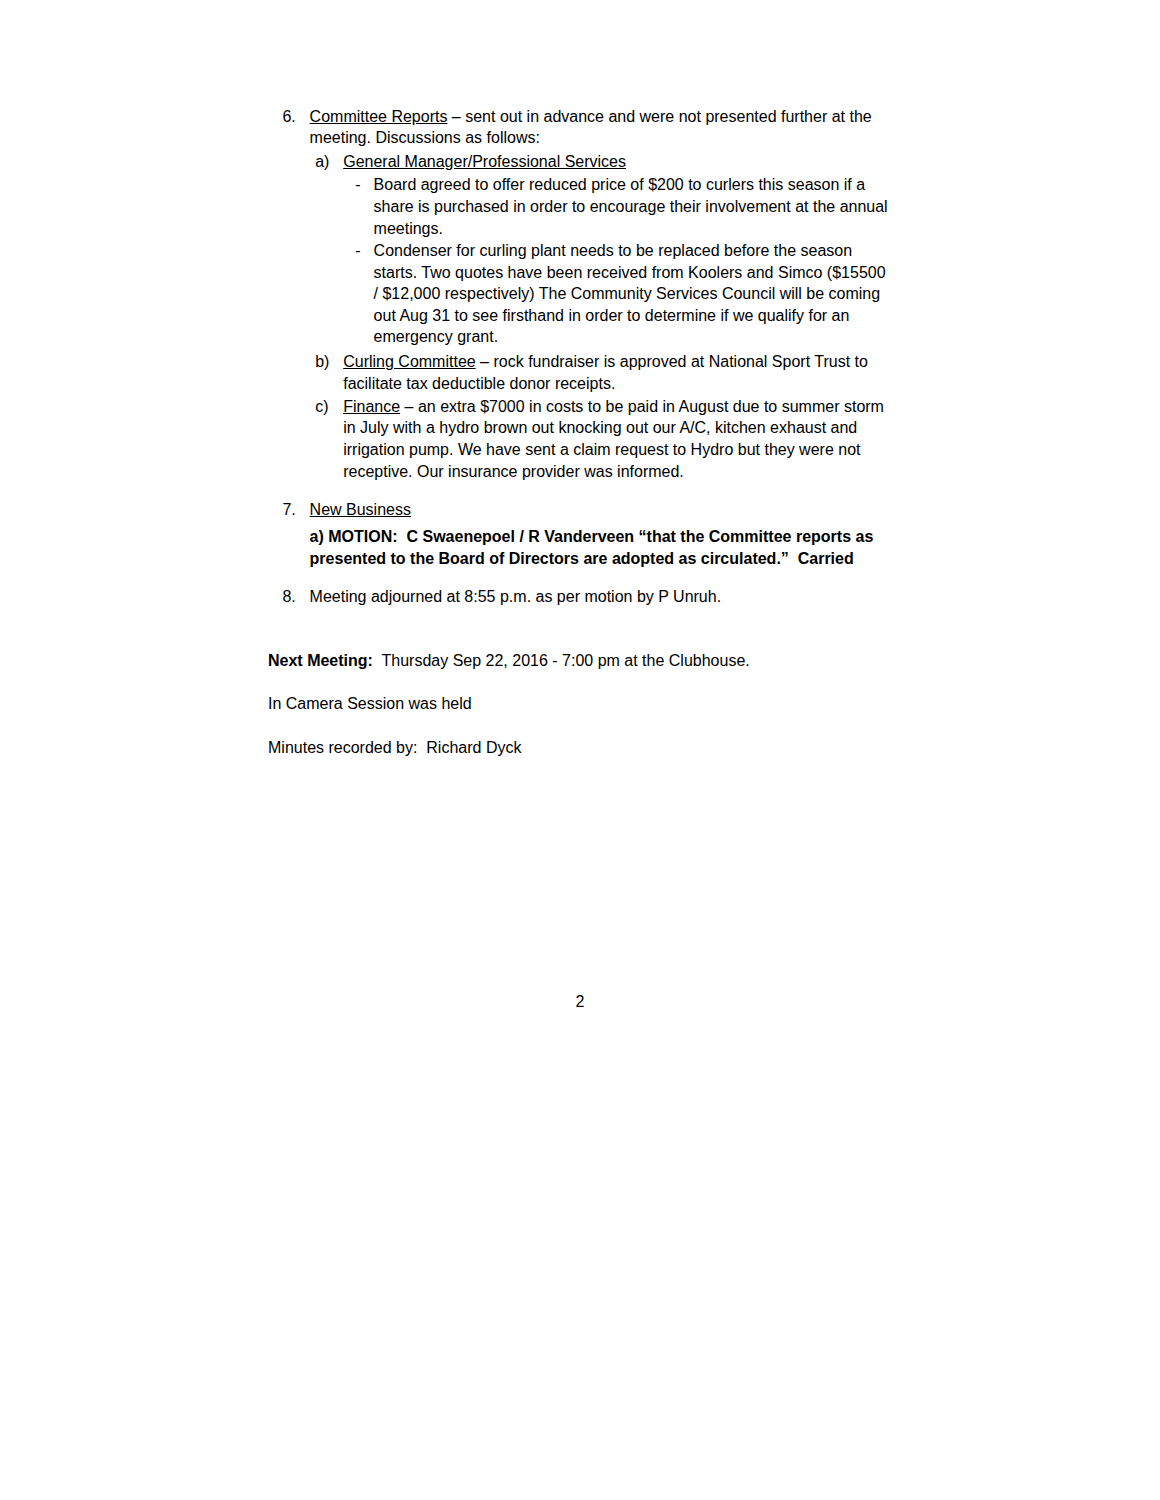Committee Reports – sent out in advance and were not presented further at the meeting. Discussions as follows:
General Manager/Professional Services
Board agreed to offer reduced price of $200 to curlers this season if a share is purchased in order to encourage their involvement at the annual meetings.
Condenser for curling plant needs to be replaced before the season starts. Two quotes have been received from Koolers and Simco ($15500 / $12,000 respectively) The Community Services Council will be coming out Aug 31 to see firsthand in order to determine if we qualify for an emergency grant.
Curling Committee – rock fundraiser is approved at National Sport Trust to facilitate tax deductible donor receipts.
Finance – an extra $7000 in costs to be paid in August due to summer storm in July with a hydro brown out knocking out our A/C, kitchen exhaust and irrigation pump. We have sent a claim request to Hydro but they were not receptive. Our insurance provider was informed.
New Business a) MOTION: C Swaenepoel / R Vanderveen “that the Committee reports as presented to the Board of Directors are adopted as circulated.” Carried
Meeting adjourned at 8:55 p.m. as per motion by P Unruh.
Next Meeting: Thursday Sep 22, 2016 - 7:00 pm at the Clubhouse.
In Camera Session was held
Minutes recorded by: Richard Dyck
2